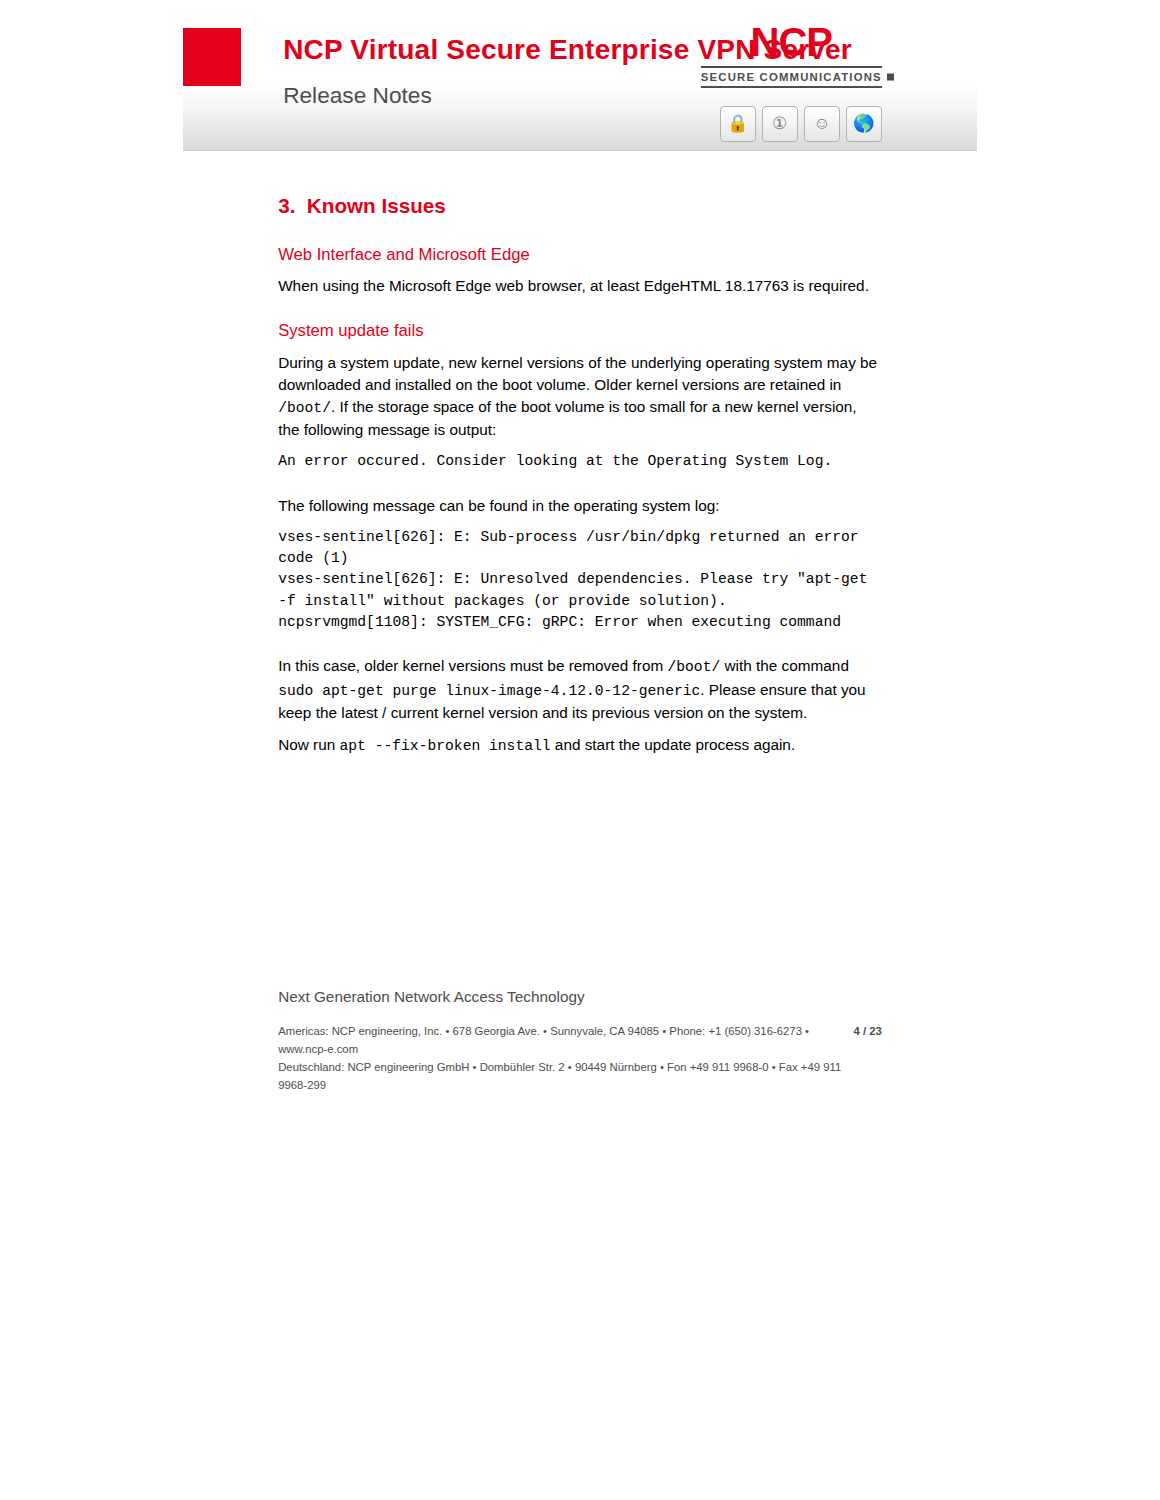NCP Virtual Secure Enterprise VPN Server
Release Notes
NCP
SECURE COMMUNICATIONS
🔒
①
☺
🌎
3. Known Issues
Web Interface and Microsoft Edge
When using the Microsoft Edge web browser, at least EdgeHTML 18.17763 is required.
System update fails
During a system update, new kernel versions of the underlying operating system may be downloaded and installed on the boot volume. Older kernel versions are retained in /boot/. If the storage space of the boot volume is too small for a new kernel version, the following message is output:
An error occured. Consider looking at the Operating System Log.
The following message can be found in the operating system log:
vses-sentinel[626]: E: Sub-process /usr/bin/dpkg returned an error code (1) vses-sentinel[626]: E: Unresolved dependencies. Please try "apt-get -f install" without packages (or provide solution). ncpsrvmgmd[1108]: SYSTEM_CFG: gRPC: Error when executing command
In this case, older kernel versions must be removed from /boot/ with the command sudo apt-get purge linux-image-4.12.0-12-generic. Please ensure that you keep the latest / current kernel version and its previous version on the system.
Now run apt --fix-broken install and start the update process again.
Next Generation Network Access Technology
Americas: NCP engineering, Inc. • 678 Georgia Ave. • Sunnyvale, CA 94085 • Phone: +1 (650) 316-6273 • www.ncp-e.com 4 / 23
Deutschland: NCP engineering GmbH • Dombühler Str. 2 • 90449 Nürnberg • Fon +49 911 9968-0 • Fax +49 911 9968-299